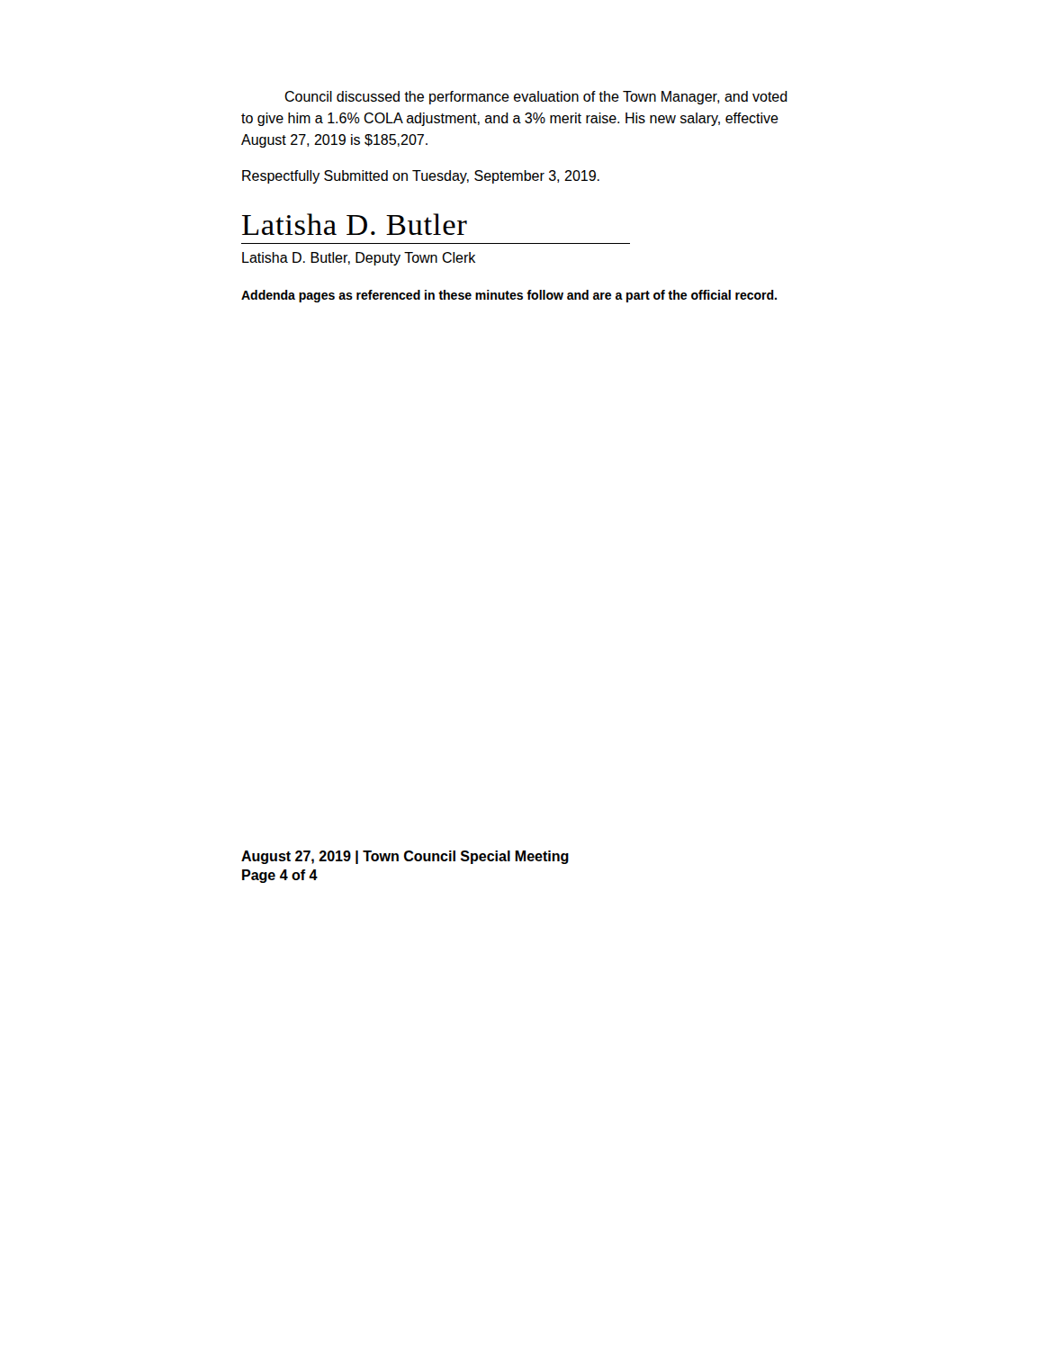Council discussed the performance evaluation of the Town Manager, and voted to give him a 1.6% COLA adjustment, and a 3% merit raise. His new salary, effective August 27, 2019 is $185,207.
Respectfully Submitted on Tuesday, September 3, 2019.
Latisha D. Butler
Latisha D. Butler, Deputy Town Clerk
Addenda pages as referenced in these minutes follow and are a part of the official record.
August 27, 2019 | Town Council Special Meeting
Page 4 of 4